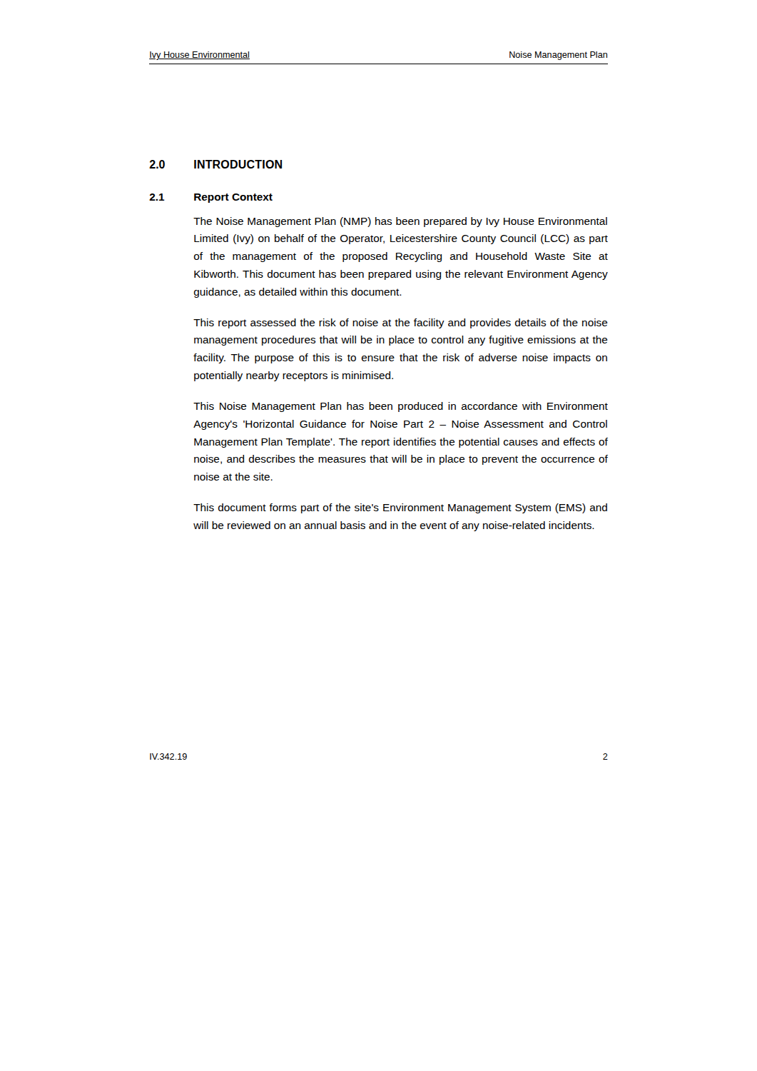Ivy House Environmental
Noise Management Plan
2.0
INTRODUCTION
2.1
Report Context
The Noise Management Plan (NMP) has been prepared by Ivy House Environmental Limited (Ivy) on behalf of the Operator, Leicestershire County Council (LCC) as part of the management of the proposed Recycling and Household Waste Site at Kibworth. This document has been prepared using the relevant Environment Agency guidance, as detailed within this document.
This report assessed the risk of noise at the facility and provides details of the noise management procedures that will be in place to control any fugitive emissions at the facility. The purpose of this is to ensure that the risk of adverse noise impacts on potentially nearby receptors is minimised.
This Noise Management Plan has been produced in accordance with Environment Agency's 'Horizontal Guidance for Noise Part 2 – Noise Assessment and Control Management Plan Template'. The report identifies the potential causes and effects of noise, and describes the measures that will be in place to prevent the occurrence of noise at the site.
This document forms part of the site's Environment Management System (EMS) and will be reviewed on an annual basis and in the event of any noise-related incidents.
IV.342.19
2